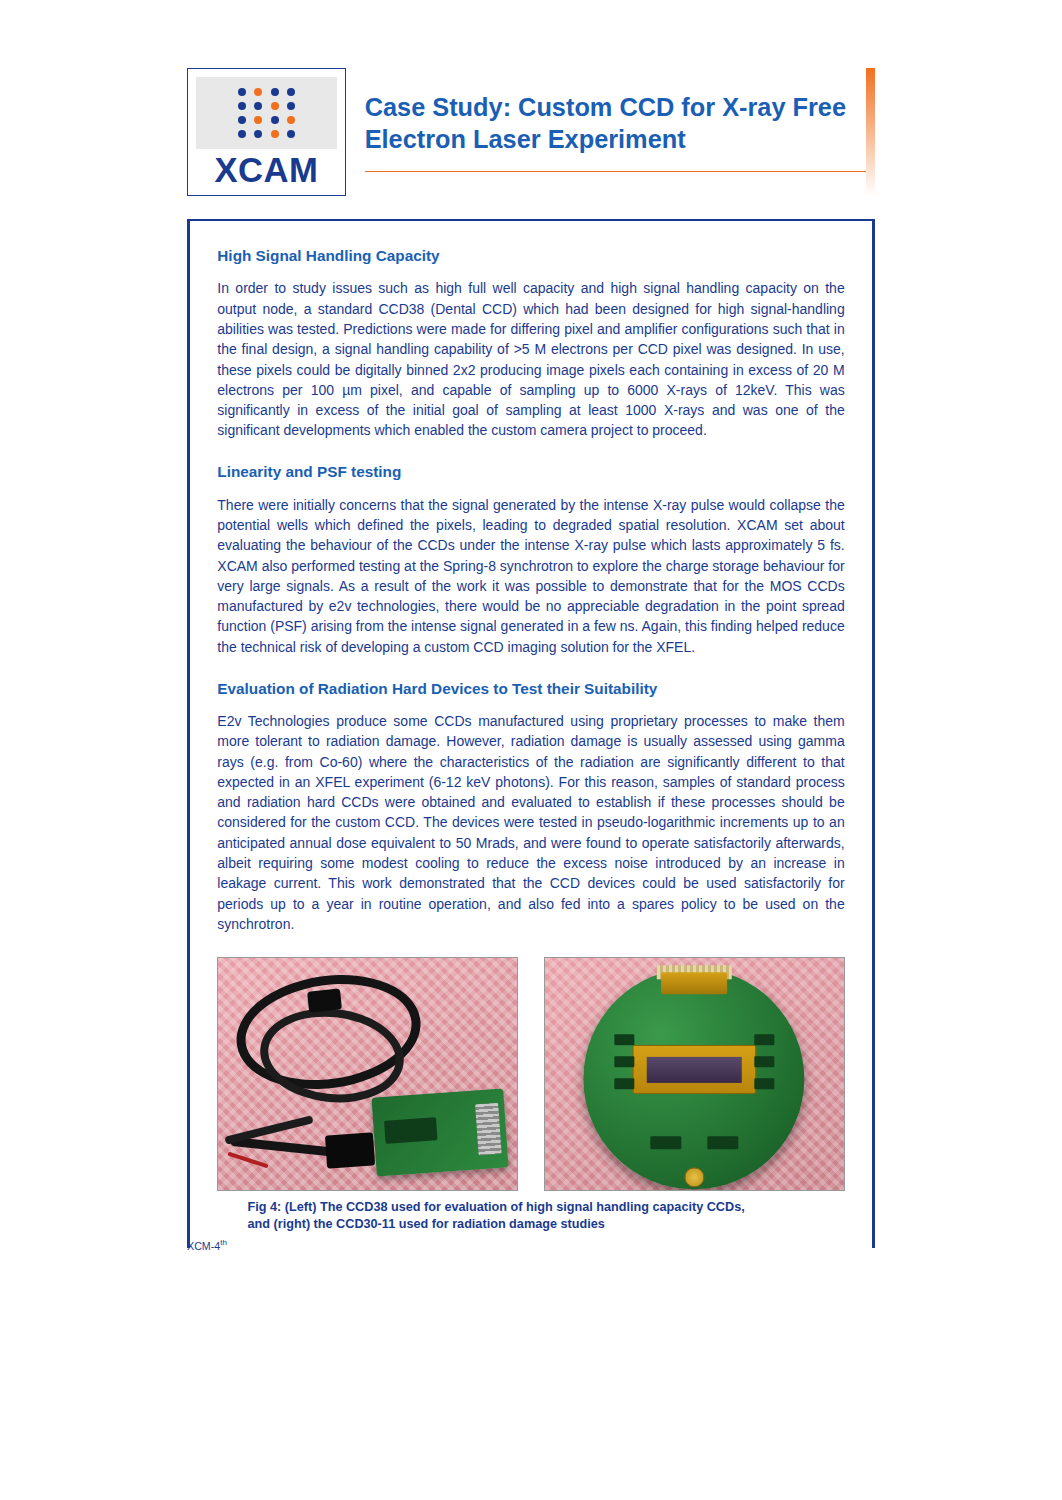XCAM
Case Study: Custom CCD for X-ray Free
Electron Laser Experiment
High Signal Handling Capacity
In order to study issues such as high full well capacity and high signal handling capacity on the output node, a standard CCD38 (Dental CCD) which had been designed for high signal-handling abilities was tested. Predictions were made for differing pixel and amplifier configurations such that in the final design, a signal handling capability of >5 M electrons per CCD pixel was designed. In use, these pixels could be digitally binned 2x2 producing image pixels each containing in excess of 20 M electrons per 100 µm pixel, and capable of sampling up to 6000 X-rays of 12keV. This was significantly in excess of the initial goal of sampling at least 1000 X-rays and was one of the significant developments which enabled the custom camera project to proceed.
Linearity and PSF testing
There were initially concerns that the signal generated by the intense X-ray pulse would collapse the potential wells which defined the pixels, leading to degraded spatial resolution. XCAM set about evaluating the behaviour of the CCDs under the intense X-ray pulse which lasts approximately 5 fs. XCAM also performed testing at the Spring-8 synchrotron to explore the charge storage behaviour for very large signals. As a result of the work it was possible to demonstrate that for the MOS CCDs manufactured by e2v technologies, there would be no appreciable degradation in the point spread function (PSF) arising from the intense signal generated in a few ns. Again, this finding helped reduce the technical risk of developing a custom CCD imaging solution for the XFEL.
Evaluation of Radiation Hard Devices to Test their Suitability
E2v Technologies produce some CCDs manufactured using proprietary processes to make them more tolerant to radiation damage. However, radiation damage is usually assessed using gamma rays (e.g. from Co-60) where the characteristics of the radiation are significantly different to that expected in an XFEL experiment (6-12 keV photons). For this reason, samples of standard process and radiation hard CCDs were obtained and evaluated to establish if these processes should be considered for the custom CCD. The devices were tested in pseudo-logarithmic increments up to an anticipated annual dose equivalent to 50 Mrads, and were found to operate satisfactorily afterwards, albeit requiring some modest cooling to reduce the excess noise introduced by an increase in leakage current. This work demonstrated that the CCD devices could be used satisfactorily for periods up to a year in routine operation, and also fed into a spares policy to be used on the synchrotron.
Fig 4: (Left) The CCD38 used for evaluation of high signal handling capacity CCDs,
and (right) the CCD30-11 used for radiation damage studies
XCM-4th